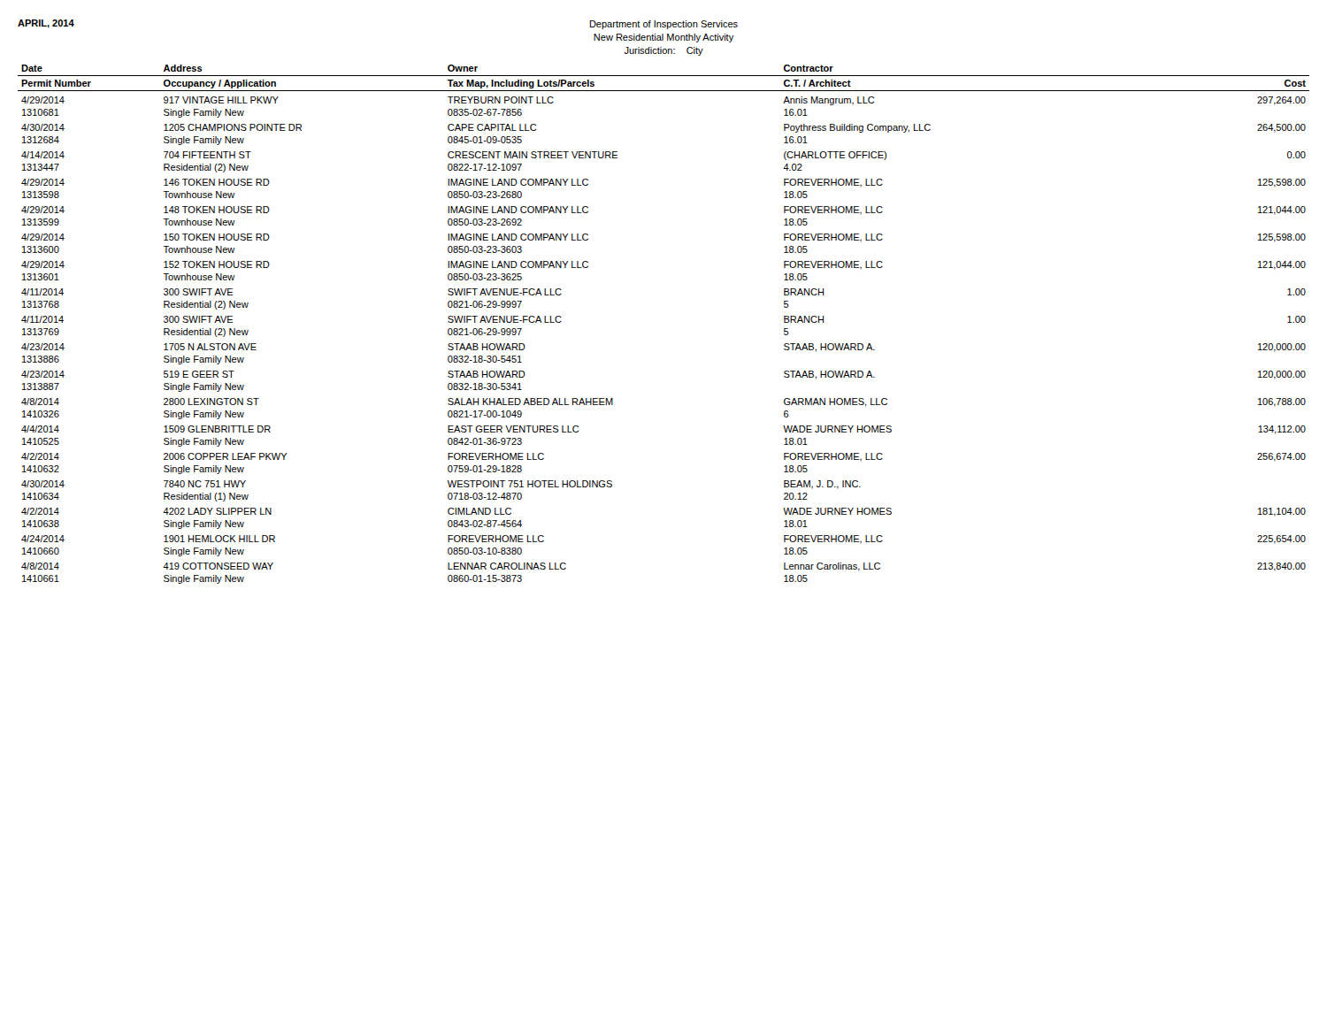APRIL, 2014
Department of Inspection Services
New Residential Monthly Activity
Jurisdiction: City
| Date | Address | Owner | Contractor | |
| --- | --- | --- | --- | --- |
| Permit Number | Occupancy / Application | Tax Map, Including Lots/Parcels | C.T. / Architect | Cost |
| 4/29/2014 | 917 VINTAGE HILL PKWY | TREYBURN POINT LLC | Annis Mangrum, LLC | 297,264.00 |
| 1310681 | Single Family New | 0835-02-67-7856 | 16.01 | |
| 4/30/2014 | 1205 CHAMPIONS POINTE DR | CAPE CAPITAL LLC | Poythress Building Company, LLC | 264,500.00 |
| 1312684 | Single Family New | 0845-01-09-0535 | 16.01 | |
| 4/14/2014 | 704 FIFTEENTH ST | CRESCENT MAIN STREET VENTURE | (CHARLOTTE OFFICE) | 0.00 |
| 1313447 | Residential (2) New | 0822-17-12-1097 | 4.02 | |
| 4/29/2014 | 146 TOKEN HOUSE RD | IMAGINE LAND COMPANY LLC | FOREVERHOME, LLC | 125,598.00 |
| 1313598 | Townhouse New | 0850-03-23-2680 | 18.05 | |
| 4/29/2014 | 148 TOKEN HOUSE RD | IMAGINE LAND COMPANY LLC | FOREVERHOME, LLC | 121,044.00 |
| 1313599 | Townhouse New | 0850-03-23-2692 | 18.05 | |
| 4/29/2014 | 150 TOKEN HOUSE RD | IMAGINE LAND COMPANY LLC | FOREVERHOME, LLC | 125,598.00 |
| 1313600 | Townhouse New | 0850-03-23-3603 | 18.05 | |
| 4/29/2014 | 152 TOKEN HOUSE RD | IMAGINE LAND COMPANY LLC | FOREVERHOME, LLC | 121,044.00 |
| 1313601 | Townhouse New | 0850-03-23-3625 | 18.05 | |
| 4/11/2014 | 300 SWIFT AVE | SWIFT AVENUE-FCA LLC | BRANCH | 1.00 |
| 1313768 | Residential (2) New | 0821-06-29-9997 | 5 | |
| 4/11/2014 | 300 SWIFT AVE | SWIFT AVENUE-FCA LLC | BRANCH | 1.00 |
| 1313769 | Residential (2) New | 0821-06-29-9997 | 5 | |
| 4/23/2014 | 1705 N ALSTON AVE | STAAB HOWARD | STAAB, HOWARD A. | 120,000.00 |
| 1313886 | Single Family New | 0832-18-30-5451 | | |
| 4/23/2014 | 519 E GEER ST | STAAB HOWARD | STAAB, HOWARD A. | 120,000.00 |
| 1313887 | Single Family New | 0832-18-30-5341 | | |
| 4/8/2014 | 2800 LEXINGTON ST | SALAH KHALED ABED ALL RAHEEM | GARMAN HOMES, LLC | 106,788.00 |
| 1410326 | Single Family New | 0821-17-00-1049 | 6 | |
| 4/4/2014 | 1509 GLENBRITTLE DR | EAST GEER VENTURES LLC | WADE JURNEY HOMES | 134,112.00 |
| 1410525 | Single Family New | 0842-01-36-9723 | 18.01 | |
| 4/2/2014 | 2006 COPPER LEAF PKWY | FOREVERHOME LLC | FOREVERHOME, LLC | 256,674.00 |
| 1410632 | Single Family New | 0759-01-29-1828 | 18.05 | |
| 4/30/2014 | 7840 NC 751 HWY | WESTPOINT 751 HOTEL HOLDINGS | BEAM, J. D., INC. | |
| 1410634 | Residential (1) New | 0718-03-12-4870 | 20.12 | |
| 4/2/2014 | 4202 LADY SLIPPER LN | CIMLAND LLC | WADE JURNEY HOMES | 181,104.00 |
| 1410638 | Single Family New | 0843-02-87-4564 | 18.01 | |
| 4/24/2014 | 1901 HEMLOCK HILL DR | FOREVERHOME LLC | FOREVERHOME, LLC | 225,654.00 |
| 1410660 | Single Family New | 0850-03-10-8380 | 18.05 | |
| 4/8/2014 | 419 COTTONSEED WAY | LENNAR CAROLINAS LLC | Lennar Carolinas, LLC | 213,840.00 |
| 1410661 | Single Family New | 0860-01-15-3873 | 18.05 | |